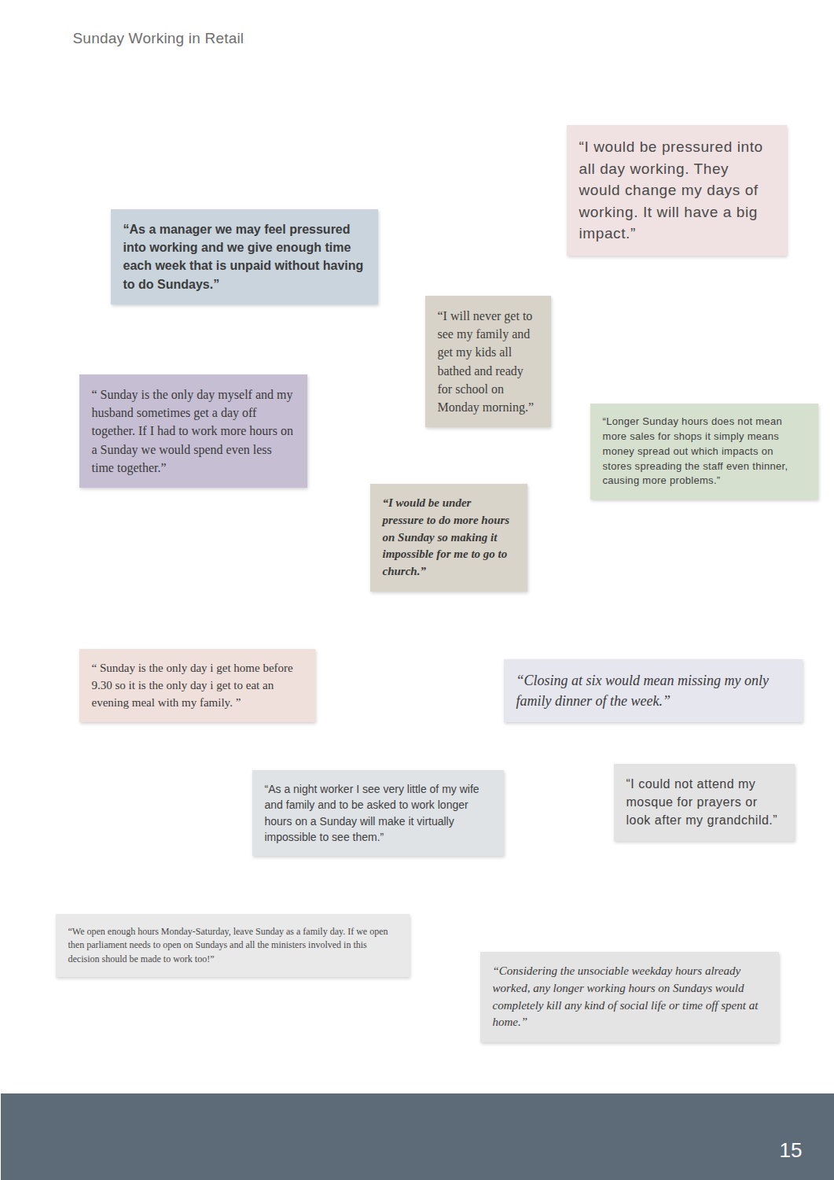Sunday Working in Retail
“I would be pressured into all day working. They would change my days of working. It will have a big impact.”
“As a manager we may feel pressured into working and we give enough time each week that is unpaid without having to do Sundays.”
“I will never get to see my family and get my kids all bathed and ready for school on Monday morning.”
“ Sunday is the only day myself and my husband sometimes get a day off together. If I had to work more hours on a Sunday we would spend even less time together.”
“Longer Sunday hours does not mean more sales for shops it simply means money spread out which impacts on stores spreading the staff even thinner, causing more problems.”
“I would be under pressure to do more hours on Sunday so making it impossible for me to go to church.”
“ Sunday is the only day i get home before 9.30 so it is the only day i get to eat an evening meal with my family. ”
“Closing at six would mean missing my only family dinner of the week.”
“As a night worker I see very little of my wife and family and to be asked to work longer hours on a Sunday will make it virtually impossible to see them.”
“I could not attend my mosque for prayers or look after my grandchild.”
“We open enough hours Monday-Saturday, leave Sunday as a family day. If we open then parliament needs to open on Sundays and all the ministers involved in this decision should be made to work too!”
“Considering the unsociable weekday hours already worked, any longer working hours on Sundays would completely kill any kind of social life or time off spent at home.”
15